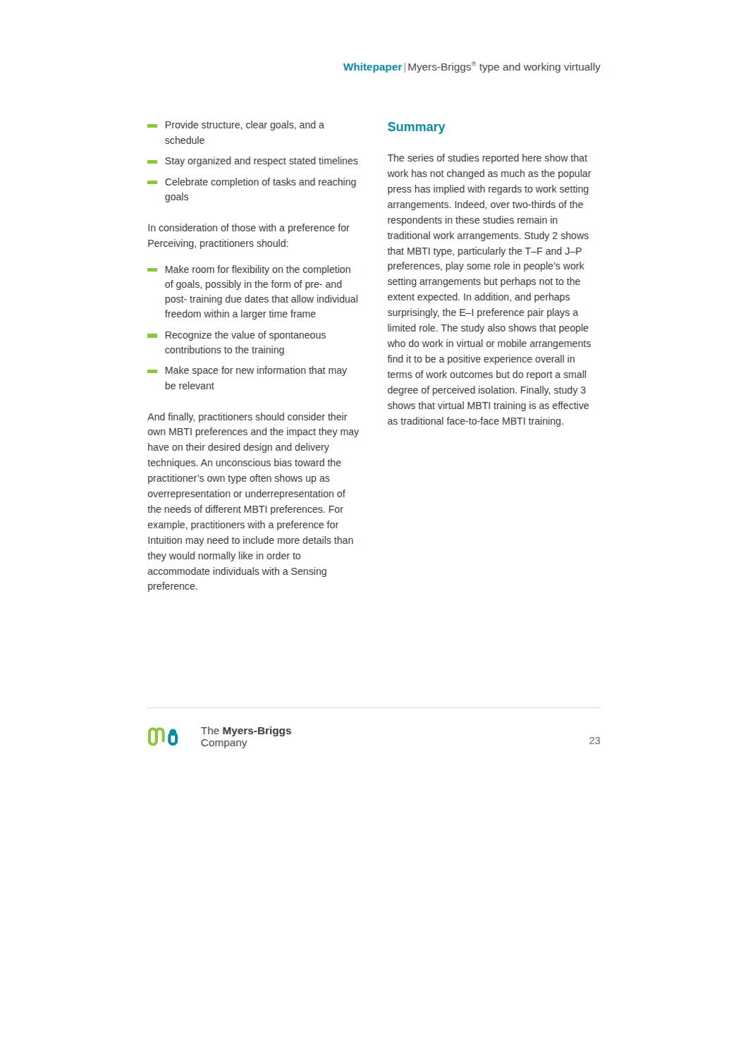Whitepaper|Myers-Briggs® type and working virtually
Provide structure, clear goals, and a schedule
Stay organized and respect stated timelines
Celebrate completion of tasks and reaching goals
In consideration of those with a preference for Perceiving, practitioners should:
Make room for flexibility on the completion of goals, possibly in the form of pre- and post- training due dates that allow individual freedom within a larger time frame
Recognize the value of spontaneous contributions to the training
Make space for new information that may be relevant
And finally, practitioners should consider their own MBTI preferences and the impact they may have on their desired design and delivery techniques. An unconscious bias toward the practitioner’s own type often shows up as overrepresentation or underrepresentation of the needs of different MBTI preferences. For example, practitioners with a preference for Intuition may need to include more details than they would normally like in order to accommodate individuals with a Sensing preference.
Summary
The series of studies reported here show that work has not changed as much as the popular press has implied with regards to work setting arrangements. Indeed, over two-thirds of the respondents in these studies remain in traditional work arrangements. Study 2 shows that MBTI type, particularly the T–F and J–P preferences, play some role in people’s work setting arrangements but perhaps not to the extent expected. In addition, and perhaps surprisingly, the E–I preference pair plays a limited role. The study also shows that people who do work in virtual or mobile arrangements find it to be a positive experience overall in terms of work outcomes but do report a small degree of perceived isolation. Finally, study 3 shows that virtual MBTI training is as effective as traditional face-to-face MBTI training.
The Myers-Briggs
Company
23